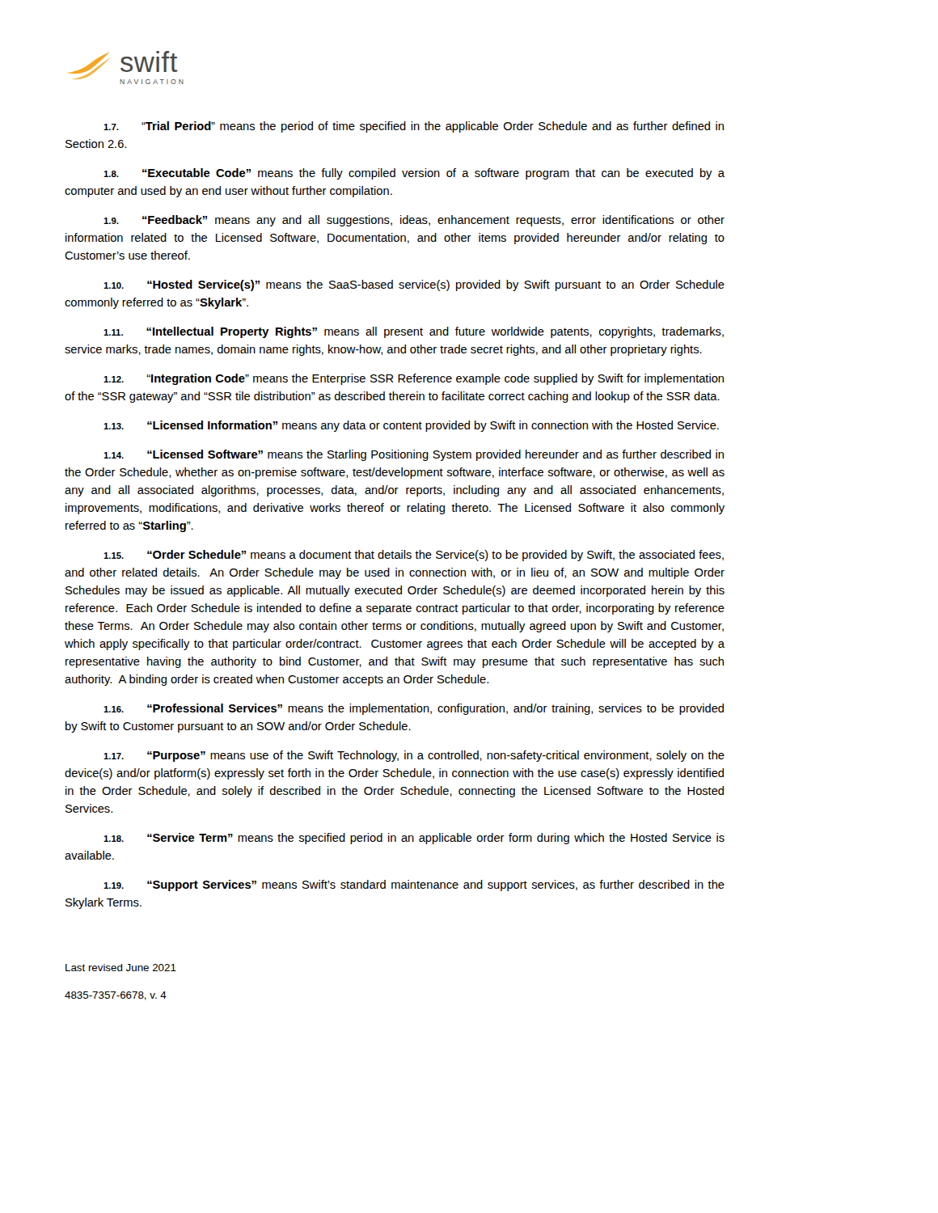swift NAVIGATION
1.7.“Trial Period” means the period of time specified in the applicable Order Schedule and as further defined in Section 2.6.
1.8.“Executable Code” means the fully compiled version of a software program that can be executed by a computer and used by an end user without further compilation.
1.9.“Feedback” means any and all suggestions, ideas, enhancement requests, error identifications or other information related to the Licensed Software, Documentation, and other items provided hereunder and/or relating to Customer’s use thereof.
1.10.“Hosted Service(s)” means the SaaS-based service(s) provided by Swift pursuant to an Order Schedule commonly referred to as “Skylark”.
1.11.“Intellectual Property Rights” means all present and future worldwide patents, copyrights, trademarks, service marks, trade names, domain name rights, know-how, and other trade secret rights, and all other proprietary rights.
1.12.“Integration Code” means the Enterprise SSR Reference example code supplied by Swift for implementation of the “SSR gateway” and “SSR tile distribution” as described therein to facilitate correct caching and lookup of the SSR data.
1.13.“Licensed Information” means any data or content provided by Swift in connection with the Hosted Service.
1.14.“Licensed Software” means the Starling Positioning System provided hereunder and as further described in the Order Schedule, whether as on-premise software, test/development software, interface software, or otherwise, as well as any and all associated algorithms, processes, data, and/or reports, including any and all associated enhancements, improvements, modifications, and derivative works thereof or relating thereto. The Licensed Software it also commonly referred to as “Starling”.
1.15.“Order Schedule” means a document that details the Service(s) to be provided by Swift, the associated fees, and other related details. An Order Schedule may be used in connection with, or in lieu of, an SOW and multiple Order Schedules may be issued as applicable. All mutually executed Order Schedule(s) are deemed incorporated herein by this reference. Each Order Schedule is intended to define a separate contract particular to that order, incorporating by reference these Terms. An Order Schedule may also contain other terms or conditions, mutually agreed upon by Swift and Customer, which apply specifically to that particular order/contract. Customer agrees that each Order Schedule will be accepted by a representative having the authority to bind Customer, and that Swift may presume that such representative has such authority. A binding order is created when Customer accepts an Order Schedule.
1.16.“Professional Services” means the implementation, configuration, and/or training, services to be provided by Swift to Customer pursuant to an SOW and/or Order Schedule.
1.17.“Purpose” means use of the Swift Technology, in a controlled, non-safety-critical environment, solely on the device(s) and/or platform(s) expressly set forth in the Order Schedule, in connection with the use case(s) expressly identified in the Order Schedule, and solely if described in the Order Schedule, connecting the Licensed Software to the Hosted Services.
1.18.“Service Term” means the specified period in an applicable order form during which the Hosted Service is available.
1.19.“Support Services” means Swift’s standard maintenance and support services, as further described in the Skylark Terms.
Last revised June 2021
4835-7357-6678, v. 4